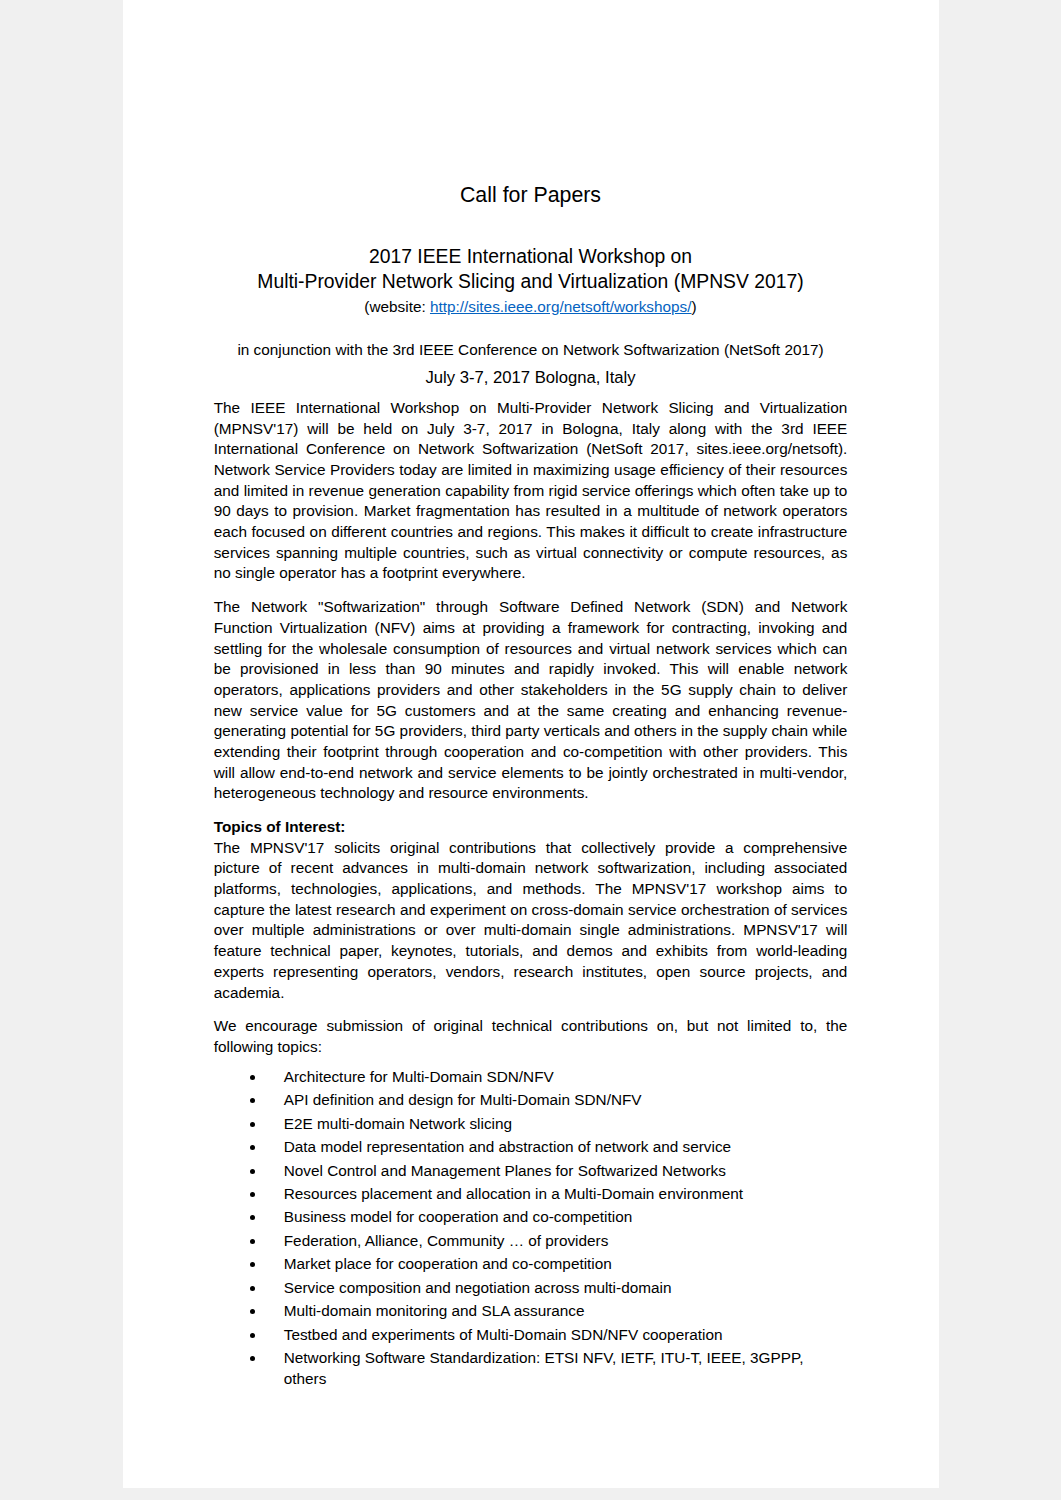Call for Papers
2017 IEEE International Workshop on
Multi-Provider Network Slicing and Virtualization (MPNSV 2017)
(website: http://sites.ieee.org/netsoft/workshops/)
in conjunction with the 3rd IEEE Conference on Network Softwarization (NetSoft 2017)
July 3-7, 2017 Bologna, Italy
The IEEE International Workshop on Multi-Provider Network Slicing and Virtualization (MPNSV'17) will be held on July 3-7, 2017 in Bologna, Italy along with the 3rd IEEE International Conference on Network Softwarization (NetSoft 2017, sites.ieee.org/netsoft). Network Service Providers today are limited in maximizing usage efficiency of their resources and limited in revenue generation capability from rigid service offerings which often take up to 90 days to provision. Market fragmentation has resulted in a multitude of network operators each focused on different countries and regions. This makes it difficult to create infrastructure services spanning multiple countries, such as virtual connectivity or compute resources, as no single operator has a footprint everywhere.
The Network "Softwarization" through Software Defined Network (SDN) and Network Function Virtualization (NFV) aims at providing a framework for contracting, invoking and settling for the wholesale consumption of resources and virtual network services which can be provisioned in less than 90 minutes and rapidly invoked. This will enable network operators, applications providers and other stakeholders in the 5G supply chain to deliver new service value for 5G customers and at the same creating and enhancing revenue-generating potential for 5G providers, third party verticals and others in the supply chain while extending their footprint through cooperation and co-competition with other providers. This will allow end-to-end network and service elements to be jointly orchestrated in multi-vendor, heterogeneous technology and resource environments.
Topics of Interest:
The MPNSV'17 solicits original contributions that collectively provide a comprehensive picture of recent advances in multi-domain network softwarization, including associated platforms, technologies, applications, and methods. The MPNSV'17 workshop aims to capture the latest research and experiment on cross-domain service orchestration of services over multiple administrations or over multi-domain single administrations. MPNSV'17 will feature technical paper, keynotes, tutorials, and demos and exhibits from world-leading experts representing operators, vendors, research institutes, open source projects, and academia.
We encourage submission of original technical contributions on, but not limited to, the following topics:
Architecture for Multi-Domain SDN/NFV
API definition and design for Multi-Domain SDN/NFV
E2E multi-domain Network slicing
Data model representation and abstraction of network and service
Novel Control and Management Planes for Softwarized Networks
Resources placement and allocation in a Multi-Domain environment
Business model for cooperation and co-competition
Federation, Alliance, Community … of providers
Market place for cooperation and co-competition
Service composition and negotiation across multi-domain
Multi-domain monitoring and SLA assurance
Testbed and experiments of Multi-Domain SDN/NFV cooperation
Networking Software Standardization: ETSI NFV, IETF, ITU-T, IEEE, 3GPPP, others